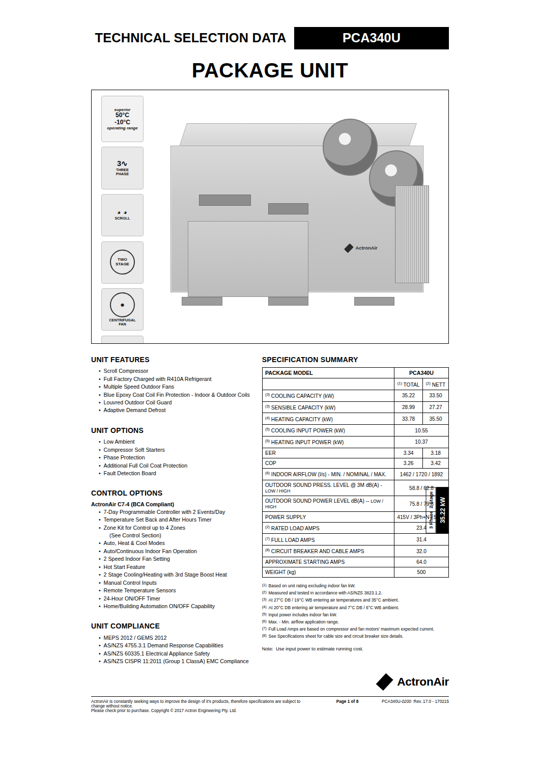TECHNICAL SELECTION DATA
PCA340U
PACKAGE UNIT
superior
50°C
-10°C
operating range
3∿
THREE
PHASE
◕ ◕
SCROLL
TWO
STAGE
◉
CENTRIFUGAL
FAN
LOUVRE
✦
AXIAL FAN
ActronAir
UNIT FEATURES
Scroll Compressor
Full Factory Charged with R410A Refrigerant
Multiple Speed Outdoor Fans
Blue Epoxy Coat Coil Fin Protection - Indoor & Outdoor Coils
Louvred Outdoor Coil Guard
Adaptive Demand Defrost
UNIT OPTIONS
Low Ambient
Compressor Soft Starters
Phase Protection
Additional Full Coil Coat Protection
Fault Detection Board
CONTROL OPTIONS
ActronAir C7-4 (BCA Compliant)
7-Day Programmable Controller with 2 Events/Day
Temperature Set Back and After Hours Timer
Zone Kit for Control up to 4 Zones
(See Control Section)
Auto, Heat & Cool Modes
Auto/Continuous Indoor Fan Operation
2 Speed Indoor Fan Setting
Hot Start Feature
2 Stage Cooling/Heating with 3rd Stage Boost Heat
Manual Control Inputs
Remote Temperature Sensors
24-Hour ON/OFF Timer
Home/Building Automation ON/OFF Capability
UNIT COMPLIANCE
MEPS 2012 / GEMS 2012
AS/NZS 4755.3.1 Demand Response Capabilities
AS/NZS 60335.1 Electrical Appliance Safety
AS/NZS CISPR 11:2011 (Group 1 ClassA) EMC Compliance
SPECIFICATION SUMMARY
| PACKAGE MODEL | PCA340U |
| --- | --- |
| | (1) TOTAL | (2) NETT |
| (3) COOLING CAPACITY (kW) | 35.22 | 33.50 |
| (3) SENSIBLE CAPACITY (kW) | 28.99 | 27.27 |
| (4) HEATING CAPACITY (kW) | 33.78 | 35.50 |
| (5) COOLING INPUT POWER (kW) | 10.55 |
| (5) HEATING INPUT POWER (kW) | 10.37 |
| EER | 3.34 | 3.18 |
| COP | 3.26 | 3.42 |
| (6) INDOOR AIRFLOW (l/s) - MIN. / NOMINAL / MAX. | 1462 / 1720 / 1892 |
| OUTDOOR SOUND PRESS. LEVEL @ 3M dB(A) - LOW / HIGH | 58.8 / 62.8 |
| OUTDOOR SOUND POWER LEVEL dB(A) -- LOW / HIGH | 75.8 / 79.8 |
| POWER SUPPLY | 415V / 3Ph+N / 50Hz |
| (2) RATED LOAD AMPS | 23.4 |
| (7) FULL LOAD AMPS | 31.4 |
| (8) CIRCUIT BREAKER AND CABLE AMPS | 32.0 |
| APPROXIMATE STARTING AMPS | 64.0 |
| WEIGHT (kg) | 500 |
| (1) | Based on unit rating excluding indoor fan kW. |
| (2) | Measured and tested in accordance with AS/NZS 3823.1.2. |
| (3) | At 27°C DB / 19°C WB entering air temperatures and 35°C ambient. |
| (4) | At 20°C DB entering air temperature and 7°C DB / 6°C WB ambient. |
| (5) | Input power includes indoor fan kW. |
| (6) | Max. - Min. airflow application range. |
| (7) | Full Load Amps are based on compressor and fan motors’ maximum expected current. |
| (8) | See Specifications sheet for cable size and circuit breaker size details. |
Note: Use input power to estimate running cost.
3 Phase 2 Stage
35.22 kW
ActronAir
ActronAir is constantly seeking ways to improve the design of it’s products, therefore specifications are subject to change without notice.
Please check prior to purchase. Copyright © 2017 Actron Engineering Pty. Ltd.
Page 1 of 8
PCA340U-0200 Rev. 17.0 - 170215